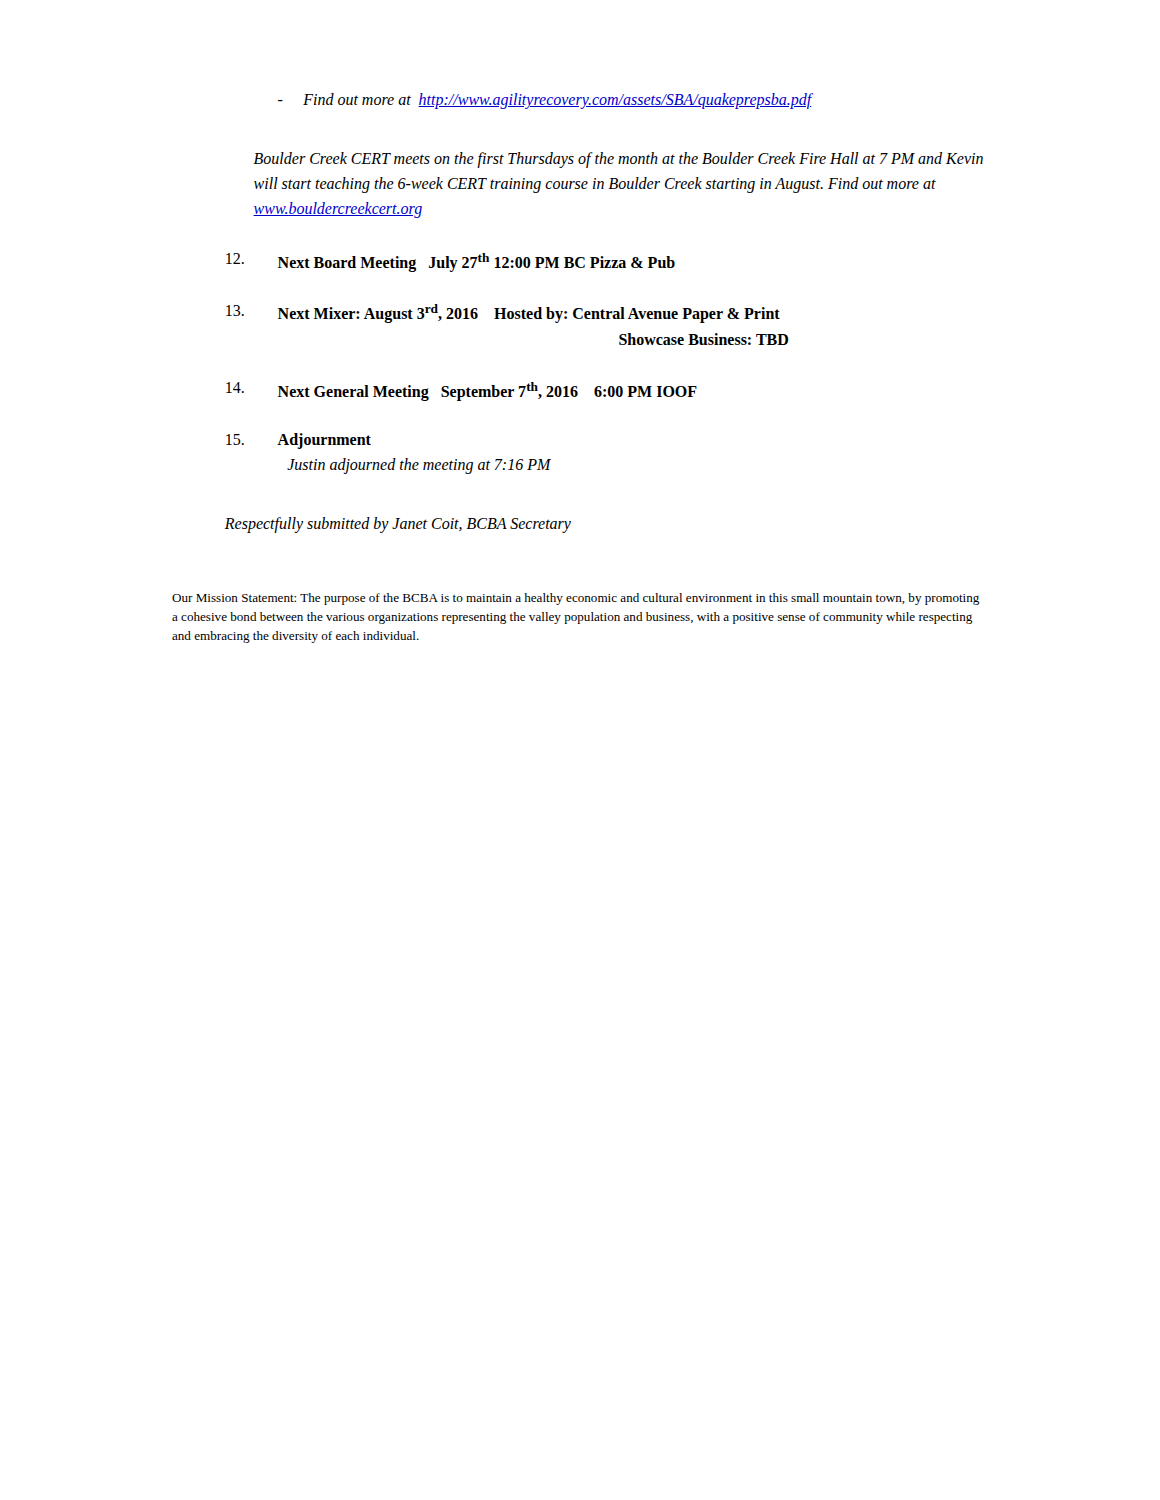-Find out more at http://www.agilityrecovery.com/assets/SBA/quakeprepsba.pdf
Boulder Creek CERT meets on the first Thursdays of the month at the Boulder Creek Fire Hall at 7 PM and Kevin will start teaching the 6-week CERT training course in Boulder Creek starting in August. Find out more at www.bouldercreekcert.org
12. Next Board Meeting July 27th 12:00 PM BC Pizza & Pub
13. Next Mixer: August 3rd, 2016 Hosted by: Central Avenue Paper & Print Showcase Business: TBD
14. Next General Meeting September 7th, 2016 6:00 PM IOOF
15. Adjournment Justin adjourned the meeting at 7:16 PM
Respectfully submitted by Janet Coit, BCBA Secretary
Our Mission Statement: The purpose of the BCBA is to maintain a healthy economic and cultural environment in this small mountain town, by promoting a cohesive bond between the various organizations representing the valley population and business, with a positive sense of community while respecting and embracing the diversity of each individual.